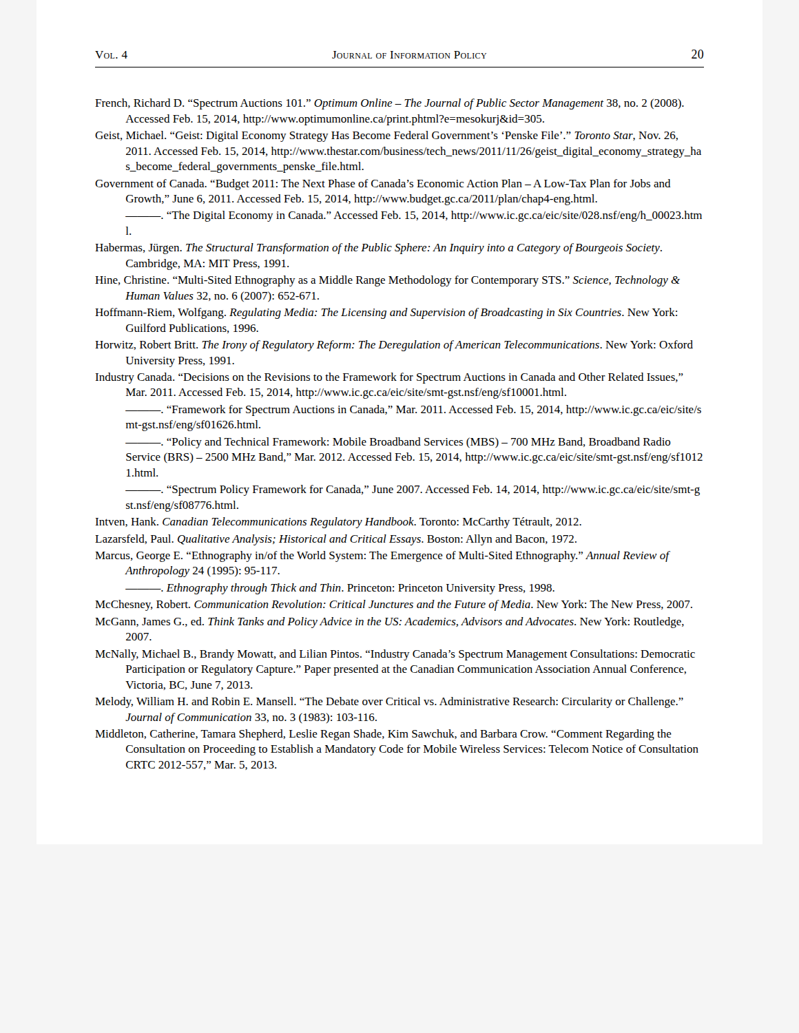Vol. 4 Journal of Information Policy 20
French, Richard D. “Spectrum Auctions 101.” Optimum Online – The Journal of Public Sector Management 38, no. 2 (2008). Accessed Feb. 15, 2014, http://www.optimumonline.ca/print.phtml?e=mesokurj&id=305.
Geist, Michael. “Geist: Digital Economy Strategy Has Become Federal Government’s ‘Penske File’.” Toronto Star, Nov. 26, 2011. Accessed Feb. 15, 2014, http://www.thestar.com/business/tech_news/2011/11/26/geist_digital_economy_strategy_has_become_federal_governments_penske_file.html.
Government of Canada. “Budget 2011: The Next Phase of Canada’s Economic Action Plan – A Low-Tax Plan for Jobs and Growth,” June 6, 2011. Accessed Feb. 15, 2014, http://www.budget.gc.ca/2011/plan/chap4-eng.html.
———. “The Digital Economy in Canada.” Accessed Feb. 15, 2014, http://www.ic.gc.ca/eic/site/028.nsf/eng/h_00023.html.
Habermas, Jürgen. The Structural Transformation of the Public Sphere: An Inquiry into a Category of Bourgeois Society. Cambridge, MA: MIT Press, 1991.
Hine, Christine. “Multi-Sited Ethnography as a Middle Range Methodology for Contemporary STS.” Science, Technology & Human Values 32, no. 6 (2007): 652-671.
Hoffmann-Riem, Wolfgang. Regulating Media: The Licensing and Supervision of Broadcasting in Six Countries. New York: Guilford Publications, 1996.
Horwitz, Robert Britt. The Irony of Regulatory Reform: The Deregulation of American Telecommunications. New York: Oxford University Press, 1991.
Industry Canada. “Decisions on the Revisions to the Framework for Spectrum Auctions in Canada and Other Related Issues,” Mar. 2011. Accessed Feb. 15, 2014, http://www.ic.gc.ca/eic/site/smt-gst.nsf/eng/sf10001.html.
———. “Framework for Spectrum Auctions in Canada,” Mar. 2011. Accessed Feb. 15, 2014, http://www.ic.gc.ca/eic/site/smt-gst.nsf/eng/sf01626.html.
———. “Policy and Technical Framework: Mobile Broadband Services (MBS) – 700 MHz Band, Broadband Radio Service (BRS) – 2500 MHz Band,” Mar. 2012. Accessed Feb. 15, 2014, http://www.ic.gc.ca/eic/site/smt-gst.nsf/eng/sf10121.html.
———. “Spectrum Policy Framework for Canada,” June 2007. Accessed Feb. 14, 2014, http://www.ic.gc.ca/eic/site/smt-gst.nsf/eng/sf08776.html.
Intven, Hank. Canadian Telecommunications Regulatory Handbook. Toronto: McCarthy Tétrault, 2012.
Lazarsfeld, Paul. Qualitative Analysis; Historical and Critical Essays. Boston: Allyn and Bacon, 1972.
Marcus, George E. “Ethnography in/of the World System: The Emergence of Multi-Sited Ethnography.” Annual Review of Anthropology 24 (1995): 95-117.
———. Ethnography through Thick and Thin. Princeton: Princeton University Press, 1998.
McChesney, Robert. Communication Revolution: Critical Junctures and the Future of Media. New York: The New Press, 2007.
McGann, James G., ed. Think Tanks and Policy Advice in the US: Academics, Advisors and Advocates. New York: Routledge, 2007.
McNally, Michael B., Brandy Mowatt, and Lilian Pintos. “Industry Canada’s Spectrum Management Consultations: Democratic Participation or Regulatory Capture.” Paper presented at the Canadian Communication Association Annual Conference, Victoria, BC, June 7, 2013.
Melody, William H. and Robin E. Mansell. “The Debate over Critical vs. Administrative Research: Circularity or Challenge.” Journal of Communication 33, no. 3 (1983): 103-116.
Middleton, Catherine, Tamara Shepherd, Leslie Regan Shade, Kim Sawchuk, and Barbara Crow. “Comment Regarding the Consultation on Proceeding to Establish a Mandatory Code for Mobile Wireless Services: Telecom Notice of Consultation CRTC 2012-557,” Mar. 5, 2013.